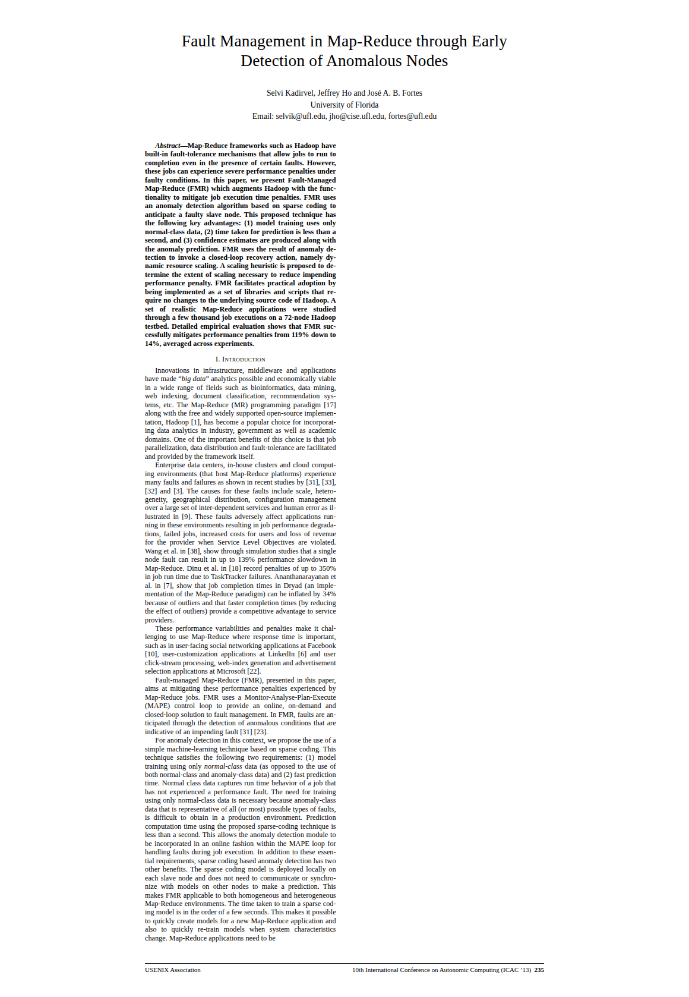Fault Management in Map-Reduce through Early
Detection of Anomalous Nodes
Selvi Kadirvel, Jeffrey Ho and José A. B. Fortes
University of Florida
Email: selvik@ufl.edu, jho@cise.ufl.edu, fortes@ufl.edu
Abstract—Map-Reduce frameworks such as Hadoop have built-in fault-tolerance mechanisms that allow jobs to run to completion even in the presence of certain faults. However, these jobs can experience severe performance penalties under faulty conditions. In this paper, we present Fault-Managed Map-Reduce (FMR) which augments Hadoop with the functionality to mitigate job execution time penalties. FMR uses an anomaly detection algorithm based on sparse coding to anticipate a faulty slave node. This proposed technique has the following key advantages: (1) model training uses only normal-class data, (2) time taken for prediction is less than a second, and (3) confidence estimates are produced along with the anomaly prediction. FMR uses the result of anomaly detection to invoke a closed-loop recovery action, namely dynamic resource scaling. A scaling heuristic is proposed to determine the extent of scaling necessary to reduce impending performance penalty. FMR facilitates practical adoption by being implemented as a set of libraries and scripts that require no changes to the underlying source code of Hadoop. A set of realistic Map-Reduce applications were studied through a few thousand job executions on a 72-node Hadoop testbed. Detailed empirical evaluation shows that FMR successfully mitigates performance penalties from 119% down to 14%, averaged across experiments.
I. Introduction
Innovations in infrastructure, middleware and applications have made “big data” analytics possible and economically viable in a wide range of fields such as bioinformatics, data mining, web indexing, document classification, recommendation systems, etc. The Map-Reduce (MR) programming paradigm [17] along with the free and widely supported open-source implementation, Hadoop [1], has become a popular choice for incorporating data analytics in industry, government as well as academic domains. One of the important benefits of this choice is that job parallelization, data distribution and fault-tolerance are facilitated and provided by the framework itself.
Enterprise data centers, in-house clusters and cloud computing environments (that host Map-Reduce platforms) experience many faults and failures as shown in recent studies by [31], [33], [32] and [3]. The causes for these faults include scale, heterogeneity, geographical distribution, configuration management over a large set of inter-dependent services and human error as illustrated in [9]. These faults adversely affect applications running in these environments resulting in job performance degradations, failed jobs, increased costs for users and loss of revenue for the provider when Service Level Objectives are violated. Wang et al. in [38], show through simulation studies that a single node fault can result in up to 139% performance slowdown in Map-Reduce. Dinu et al. in [18] record penalties of up to 350% in job run time due to TaskTracker failures. Ananthanarayanan et al. in [7], show that job completion times in Dryad (an implementation of the Map-Reduce paradigm) can be inflated by 34% because of outliers and that faster completion times (by reducing the effect of outliers) provide a competitive advantage to service providers.
These performance variabilities and penalties make it challenging to use Map-Reduce where response time is important, such as in user-facing social networking applications at Facebook [10], user-customization applications at LinkedIn [6] and user click-stream processing, web-index generation and advertisement selection applications at Microsoft [22].
Fault-managed Map-Reduce (FMR), presented in this paper, aims at mitigating these performance penalties experienced by Map-Reduce jobs. FMR uses a Monitor-Analyse-Plan-Execute (MAPE) control loop to provide an online, on-demand and closed-loop solution to fault management. In FMR, faults are anticipated through the detection of anomalous conditions that are indicative of an impending fault [31] [23].
For anomaly detection in this context, we propose the use of a simple machine-learning technique based on sparse coding. This technique satisfies the following two requirements: (1) model training using only normal-class data (as opposed to the use of both normal-class and anomaly-class data) and (2) fast prediction time. Normal class data captures run time behavior of a job that has not experienced a performance fault. The need for training using only normal-class data is necessary because anomaly-class data that is representative of all (or most) possible types of faults, is difficult to obtain in a production environment. Prediction computation time using the proposed sparse-coding technique is less than a second. This allows the anomaly detection module to be incorporated in an online fashion within the MAPE loop for handling faults during job execution. In addition to these essential requirements, sparse coding based anomaly detection has two other benefits. The sparse coding model is deployed locally on each slave node and does not need to communicate or synchronize with models on other nodes to make a prediction. This makes FMR applicable to both homogeneous and heterogeneous Map-Reduce environments. The time taken to train a sparse coding model is in the order of a few seconds. This makes it possible to quickly create models for a new Map-Reduce application and also to quickly re-train models when system characteristics change. Map-Reduce applications need to be
USENIX Association
10th International Conference on Autonomic Computing (ICAC ’13) 235